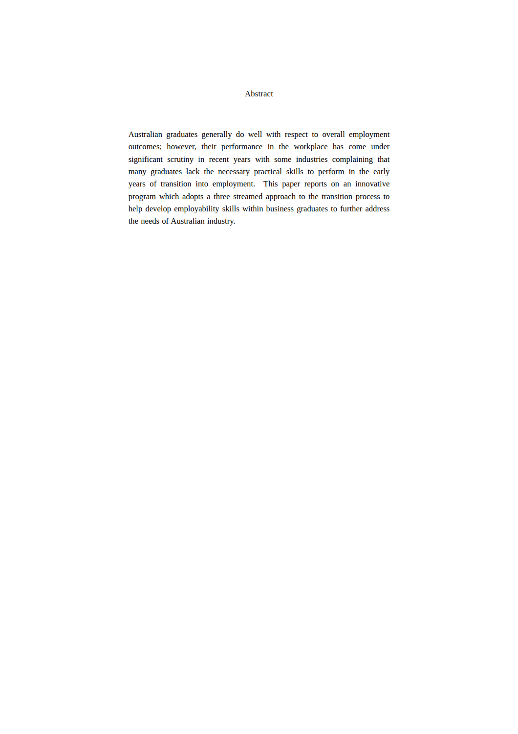Abstract
Australian graduates generally do well with respect to overall employment outcomes; however, their performance in the workplace has come under significant scrutiny in recent years with some industries complaining that many graduates lack the necessary practical skills to perform in the early years of transition into employment. This paper reports on an innovative program which adopts a three streamed approach to the transition process to help develop employability skills within business graduates to further address the needs of Australian industry.